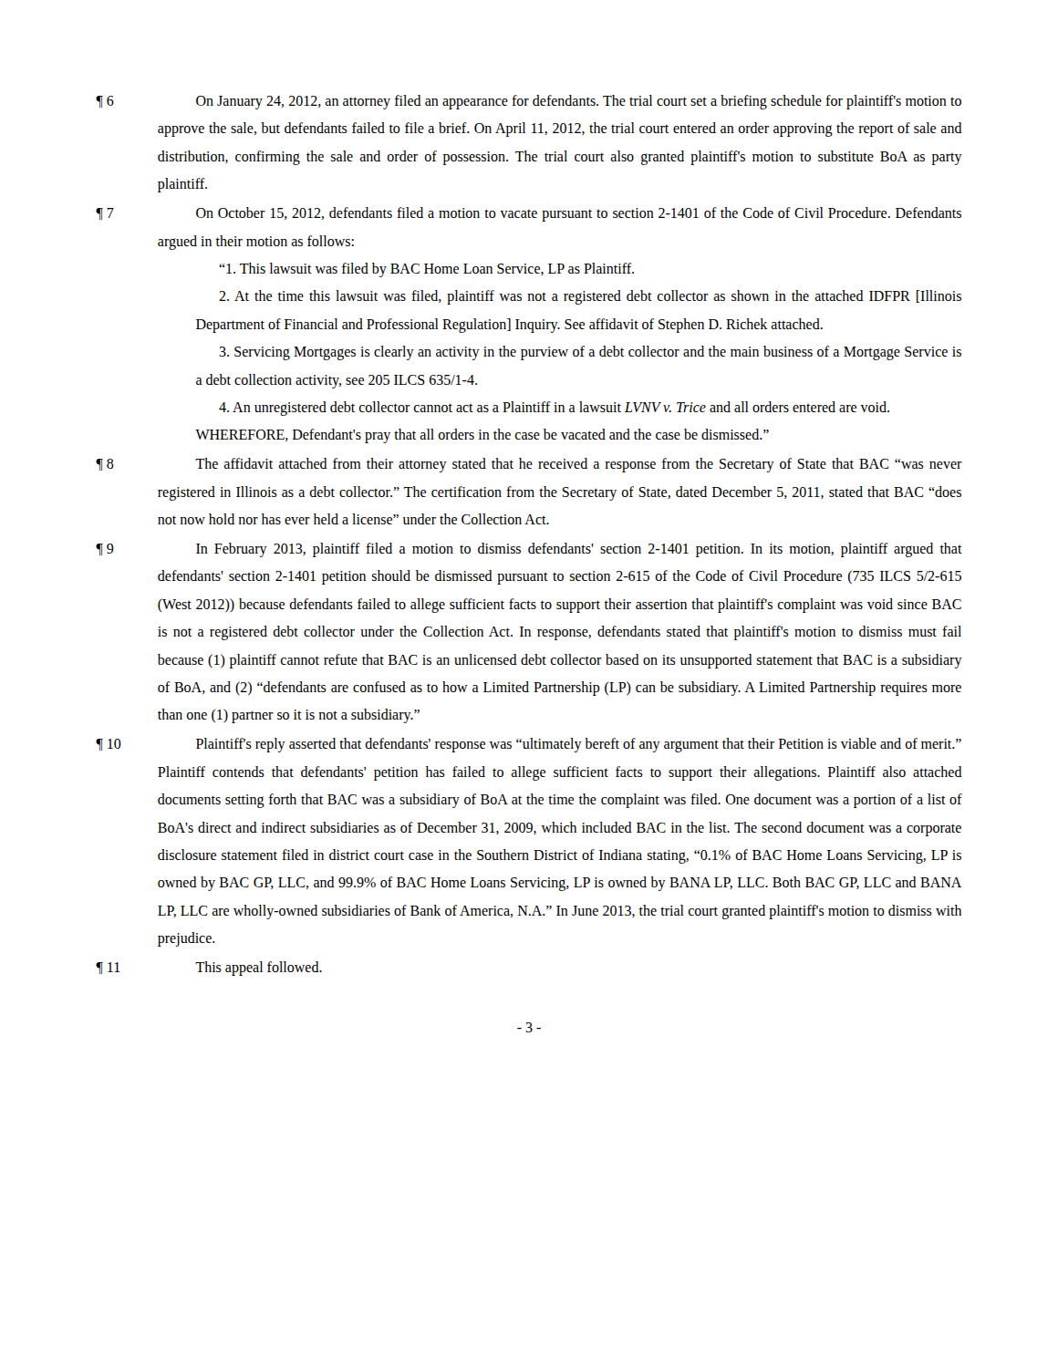¶ 6
On January 24, 2012, an attorney filed an appearance for defendants. The trial court set a briefing schedule for plaintiff's motion to approve the sale, but defendants failed to file a brief. On April 11, 2012, the trial court entered an order approving the report of sale and distribution, confirming the sale and order of possession. The trial court also granted plaintiff's motion to substitute BoA as party plaintiff.
¶ 7
On October 15, 2012, defendants filed a motion to vacate pursuant to section 2-1401 of the Code of Civil Procedure. Defendants argued in their motion as follows:
“1. This lawsuit was filed by BAC Home Loan Service, LP as Plaintiff.
2. At the time this lawsuit was filed, plaintiff was not a registered debt collector as shown in the attached IDFPR [Illinois Department of Financial and Professional Regulation] Inquiry. See affidavit of Stephen D. Richek attached.
3. Servicing Mortgages is clearly an activity in the purview of a debt collector and the main business of a Mortgage Service is a debt collection activity, see 205 ILCS 635/1-4.
4. An unregistered debt collector cannot act as a Plaintiff in a lawsuit LVNV v. Trice and all orders entered are void.
WHEREFORE, Defendant's pray that all orders in the case be vacated and the case be dismissed.”
¶ 8
The affidavit attached from their attorney stated that he received a response from the Secretary of State that BAC “was never registered in Illinois as a debt collector.” The certification from the Secretary of State, dated December 5, 2011, stated that BAC “does not now hold nor has ever held a license” under the Collection Act.
¶ 9
In February 2013, plaintiff filed a motion to dismiss defendants' section 2-1401 petition. In its motion, plaintiff argued that defendants' section 2-1401 petition should be dismissed pursuant to section 2-615 of the Code of Civil Procedure (735 ILCS 5/2-615 (West 2012)) because defendants failed to allege sufficient facts to support their assertion that plaintiff's complaint was void since BAC is not a registered debt collector under the Collection Act. In response, defendants stated that plaintiff's motion to dismiss must fail because (1) plaintiff cannot refute that BAC is an unlicensed debt collector based on its unsupported statement that BAC is a subsidiary of BoA, and (2) “defendants are confused as to how a Limited Partnership (LP) can be subsidiary. A Limited Partnership requires more than one (1) partner so it is not a subsidiary.”
¶ 10
Plaintiff's reply asserted that defendants' response was “ultimately bereft of any argument that their Petition is viable and of merit.” Plaintiff contends that defendants' petition has failed to allege sufficient facts to support their allegations. Plaintiff also attached documents setting forth that BAC was a subsidiary of BoA at the time the complaint was filed. One document was a portion of a list of BoA's direct and indirect subsidiaries as of December 31, 2009, which included BAC in the list. The second document was a corporate disclosure statement filed in district court case in the Southern District of Indiana stating, “0.1% of BAC Home Loans Servicing, LP is owned by BAC GP, LLC, and 99.9% of BAC Home Loans Servicing, LP is owned by BANA LP, LLC. Both BAC GP, LLC and BANA LP, LLC are wholly-owned subsidiaries of Bank of America, N.A.” In June 2013, the trial court granted plaintiff's motion to dismiss with prejudice.
¶ 11
This appeal followed.
- 3 -